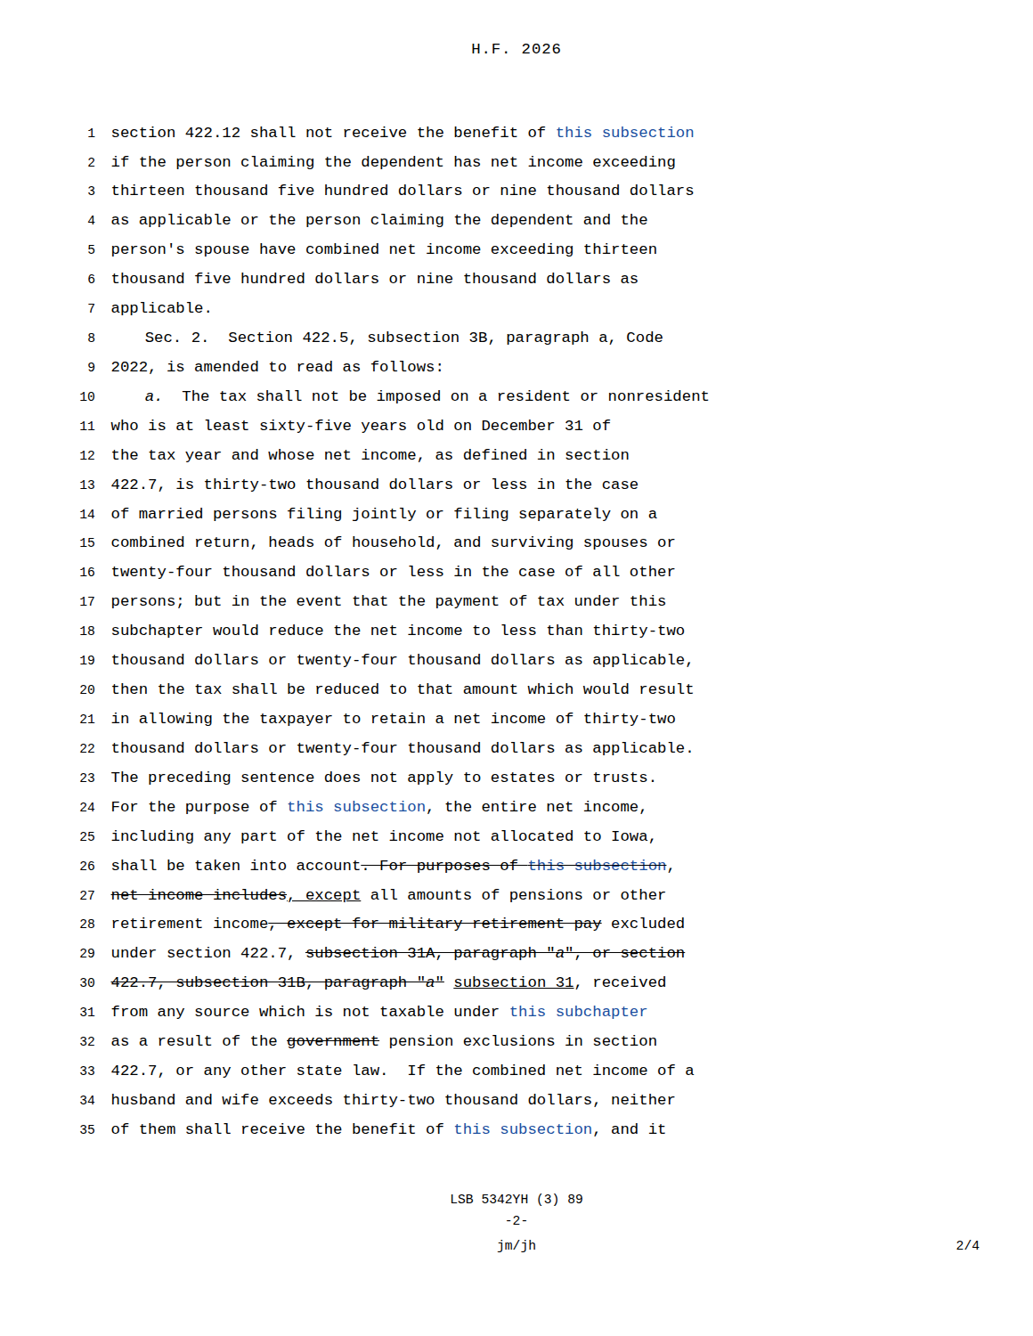H.F. 2026
1 section 422.12 shall not receive the benefit of this subsection
2 if the person claiming the dependent has net income exceeding
3 thirteen thousand five hundred dollars or nine thousand dollars
4 as applicable or the person claiming the dependent and the
5 person's spouse have combined net income exceeding thirteen
6 thousand five hundred dollars or nine thousand dollars as
7 applicable.
8 Sec. 2. Section 422.5, subsection 3B, paragraph a, Code
92022, is amended to read as follows:
10 a. The tax shall not be imposed on a resident or nonresident
11 who is at least sixty-five years old on December 31 of
12 the tax year and whose net income, as defined in section
13422.7, is thirty-two thousand dollars or less in the case
14 of married persons filing jointly or filing separately on a
15 combined return, heads of household, and surviving spouses or
16 twenty-four thousand dollars or less in the case of all other
17 persons; but in the event that the payment of tax under this
18 subchapter would reduce the net income to less than thirty-two
19 thousand dollars or twenty-four thousand dollars as applicable,
20 then the tax shall be reduced to that amount which would result
21 in allowing the taxpayer to retain a net income of thirty-two
22 thousand dollars or twenty-four thousand dollars as applicable.
23 The preceding sentence does not apply to estates or trusts.
24 For the purpose of this subsection, the entire net income,
25 including any part of the net income not allocated to Iowa,
26 shall be taken into account. For purposes of this subsection,
27 net income includes, except all amounts of pensions or other
28 retirement income, except for military retirement pay excluded
29 under section 422.7, subsection 31A, paragraph "a", or section
30422.7, subsection 31B, paragraph "a" subsection 31, received
31 from any source which is not taxable under this subchapter
32 as a result of the government pension exclusions in section
33422.7, or any other state law. If the combined net income of a
34 husband and wife exceeds thirty-two thousand dollars, neither
35 of them shall receive the benefit of this subsection, and it
LSB 5342YH (3) 89
-2-
jm/jh
2/4